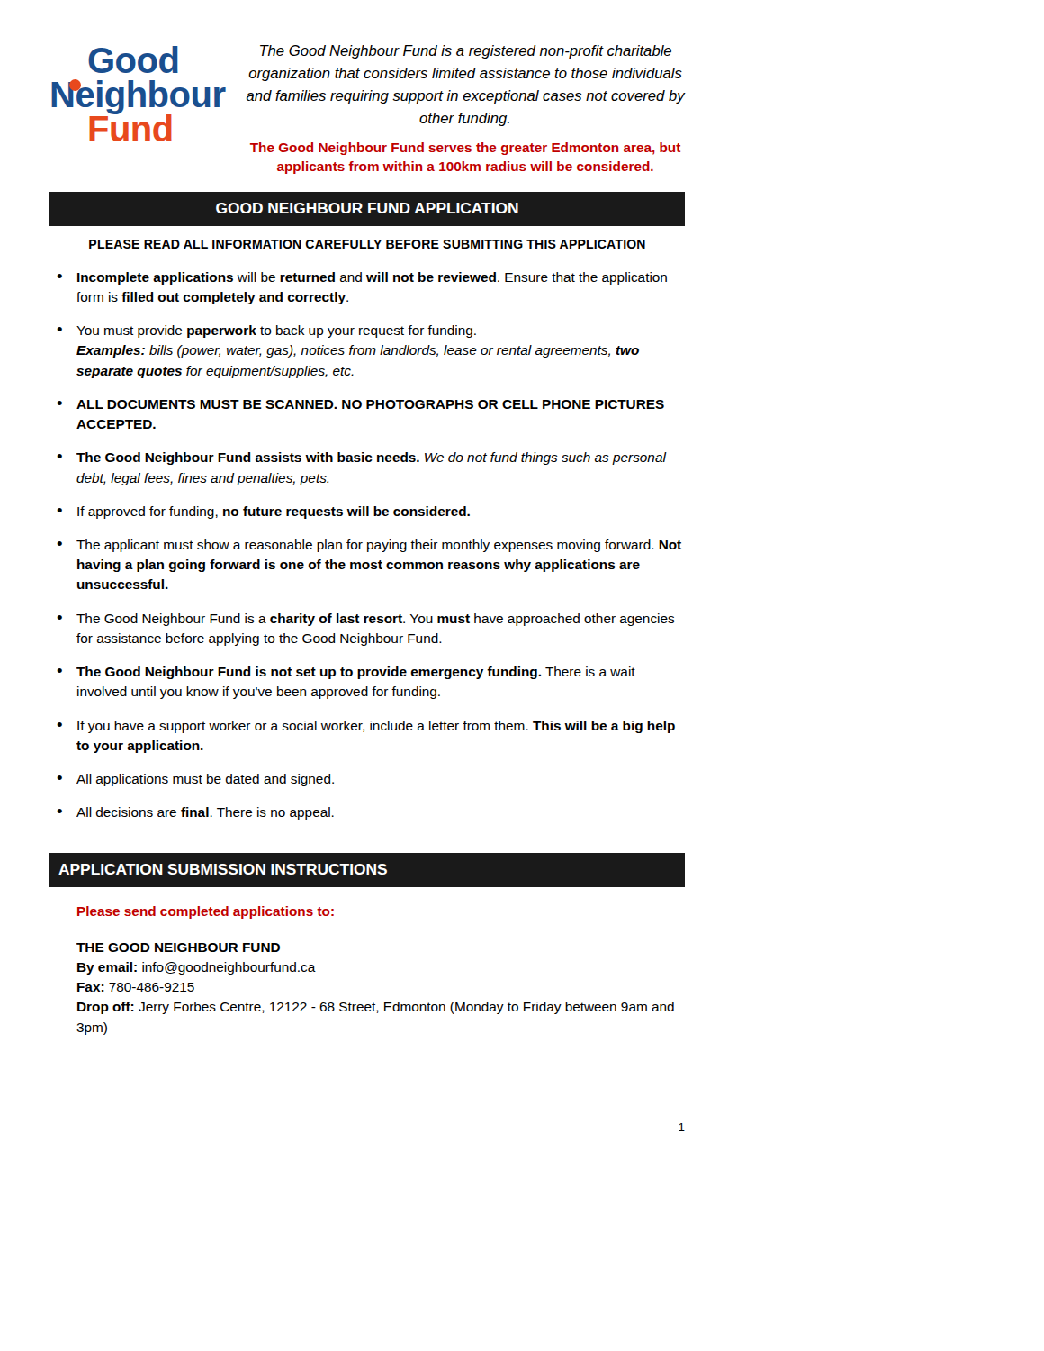Good Neighbour Fund
The Good Neighbour Fund is a registered non-profit charitable organization that considers limited assistance to those individuals and families requiring support in exceptional cases not covered by other funding.
The Good Neighbour Fund serves the greater Edmonton area, but applicants from within a 100km radius will be considered.
GOOD NEIGHBOUR FUND APPLICATION
PLEASE READ ALL INFORMATION CAREFULLY BEFORE SUBMITTING THIS APPLICATION
Incomplete applications will be returned and will not be reviewed. Ensure that the application form is filled out completely and correctly.
You must provide paperwork to back up your request for funding.
Examples: bills (power, water, gas), notices from landlords, lease or rental agreements, two separate quotes for equipment/supplies, etc.
ALL DOCUMENTS MUST BE SCANNED. NO PHOTOGRAPHS OR CELL PHONE PICTURES ACCEPTED.
The Good Neighbour Fund assists with basic needs. We do not fund things such as personal debt, legal fees, fines and penalties, pets.
If approved for funding, no future requests will be considered.
The applicant must show a reasonable plan for paying their monthly expenses moving forward. Not having a plan going forward is one of the most common reasons why applications are unsuccessful.
The Good Neighbour Fund is a charity of last resort. You must have approached other agencies for assistance before applying to the Good Neighbour Fund.
The Good Neighbour Fund is not set up to provide emergency funding. There is a wait involved until you know if you've been approved for funding.
If you have a support worker or a social worker, include a letter from them. This will be a big help to your application.
All applications must be dated and signed.
All decisions are final. There is no appeal.
APPLICATION SUBMISSION INSTRUCTIONS
Please send completed applications to:
THE GOOD NEIGHBOUR FUND
By email: info@goodneighbourfund.ca
Fax: 780-486-9215
Drop off: Jerry Forbes Centre, 12122 - 68 Street, Edmonton (Monday to Friday between 9am and 3pm)
1